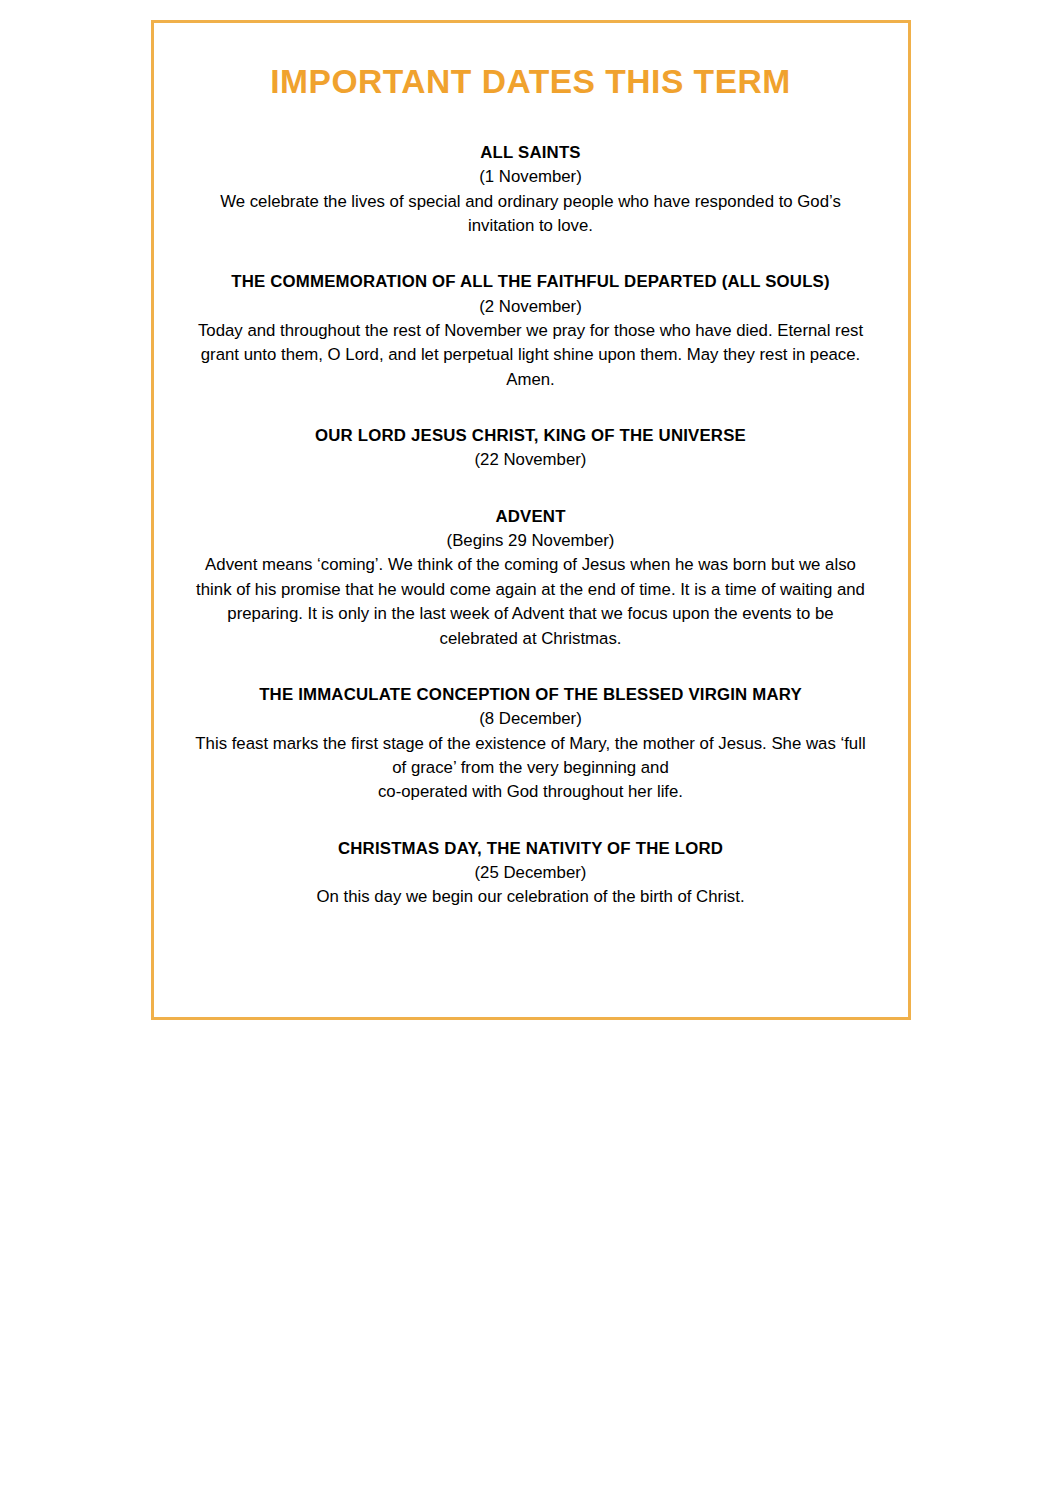IMPORTANT DATES THIS TERM
ALL SAINTS
(1 November)
We celebrate the lives of special and ordinary people who have responded to God’s invitation to love.
THE COMMEMORATION OF ALL THE FAITHFUL DEPARTED (ALL SOULS)
(2 November)
Today and throughout the rest of November we pray for those who have died. Eternal rest grant unto them, O Lord, and let perpetual light shine upon them. May they rest in peace. Amen.
OUR LORD JESUS CHRIST, KING OF THE UNIVERSE
(22 November)
ADVENT
(Begins 29 November)
Advent means ‘coming’. We think of the coming of Jesus when he was born but we also think of his promise that he would come again at the end of time. It is a time of waiting and preparing. It is only in the last week of Advent that we focus upon the events to be celebrated at Christmas.
THE IMMACULATE CONCEPTION OF THE BLESSED VIRGIN MARY
(8 December)
This feast marks the first stage of the existence of Mary, the mother of Jesus. She was ‘full of grace’ from the very beginning and
co-operated with God throughout her life.
CHRISTMAS DAY, THE NATIVITY OF THE LORD
(25 December)
On this day we begin our celebration of the birth of Christ.